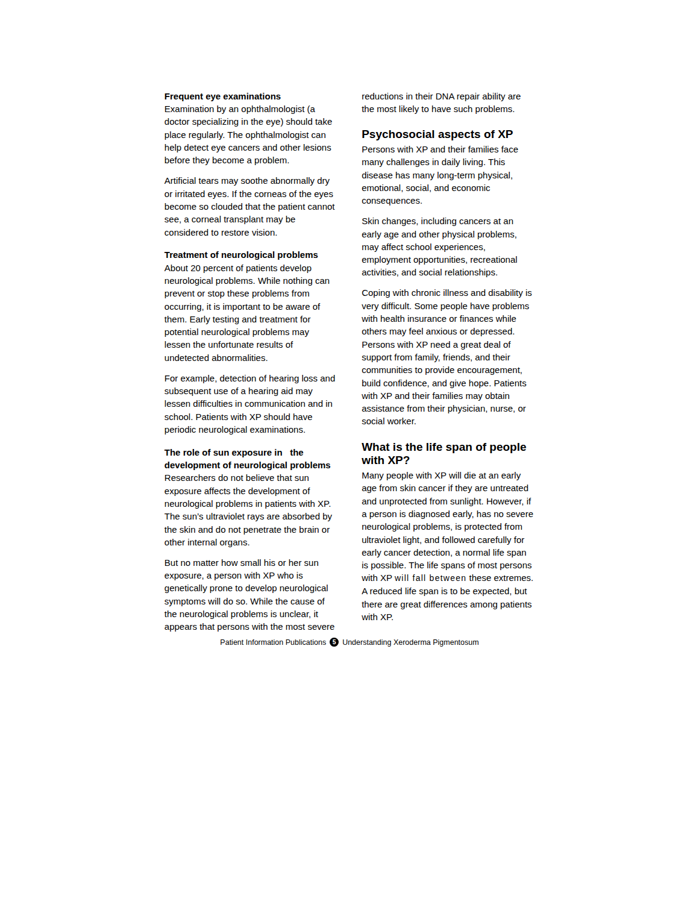Frequent eye examinations
Examination by an ophthalmologist (a doctor specializing in the eye) should take place regularly. The ophthalmologist can help detect eye cancers and other lesions before they become a problem.
Artificial tears may soothe abnormally dry or irritated eyes. If the corneas of the eyes become so clouded that the patient cannot see, a corneal transplant may be considered to restore vision.
Treatment of neurological problems
About 20 percent of patients develop neurological problems. While nothing can prevent or stop these problems from occurring, it is important to be aware of them. Early testing and treatment for potential neurological problems may lessen the unfortunate results of undetected abnormalities.
For example, detection of hearing loss and subsequent use of a hearing aid may lessen difficulties in communication and in school. Patients with XP should have periodic neurological examinations.
The role of sun exposure in the development of neurological problems
Researchers do not believe that sun exposure affects the development of neurological problems in patients with XP. The sun’s ultraviolet rays are absorbed by the skin and do not penetrate the brain or other internal organs.
But no matter how small his or her sun exposure, a person with XP who is genetically prone to develop neurological symptoms will do so. While the cause of the neurological problems is unclear, it appears that persons with the most severe
reductions in their DNA repair ability are the most likely to have such problems.
Psychosocial aspects of XP
Persons with XP and their families face many challenges in daily living. This disease has many long-term physical, emotional, social, and economic consequences.
Skin changes, including cancers at an early age and other physical problems, may affect school experiences, employment opportunities, recreational activities, and social relationships.
Coping with chronic illness and disability is very difficult. Some people have problems with health insurance or finances while others may feel anxious or depressed. Persons with XP need a great deal of support from family, friends, and their communities to provide encouragement, build confidence, and give hope. Patients with XP and their families may obtain assistance from their physician, nurse, or social worker.
What is the life span of people with XP?
Many people with XP will die at an early age from skin cancer if they are untreated and unprotected from sunlight. However, if a person is diagnosed early, has no severe neurological problems, is protected from ultraviolet light, and followed carefully for early cancer detection, a normal life span is possible. The life spans of most persons with XP will fall between these extremes. A reduced life span is to be expected, but there are great differences among patients with XP.
Patient Information Publications 5 Understanding Xeroderma Pigmentosum